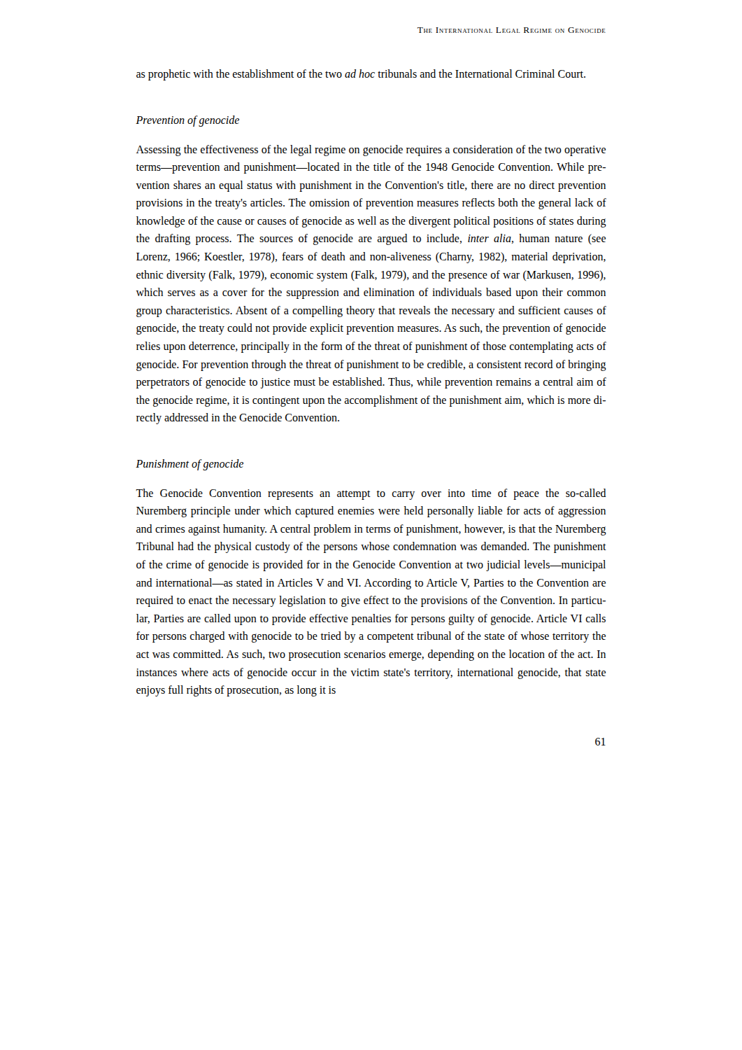The International Legal Regime on Genocide
as prophetic with the establishment of the two ad hoc tribunals and the International Criminal Court.
Prevention of genocide
Assessing the effectiveness of the legal regime on genocide requires a consideration of the two operative terms—prevention and punishment—located in the title of the 1948 Genocide Convention. While prevention shares an equal status with punishment in the Convention's title, there are no direct prevention provisions in the treaty's articles. The omission of prevention measures reflects both the general lack of knowledge of the cause or causes of genocide as well as the divergent political positions of states during the drafting process. The sources of genocide are argued to include, inter alia, human nature (see Lorenz, 1966; Koestler, 1978), fears of death and non-aliveness (Charny, 1982), material deprivation, ethnic diversity (Falk, 1979), economic system (Falk, 1979), and the presence of war (Markusen, 1996), which serves as a cover for the suppression and elimination of individuals based upon their common group characteristics. Absent of a compelling theory that reveals the necessary and sufficient causes of genocide, the treaty could not provide explicit prevention measures. As such, the prevention of genocide relies upon deterrence, principally in the form of the threat of punishment of those contemplating acts of genocide. For prevention through the threat of punishment to be credible, a consistent record of bringing perpetrators of genocide to justice must be established. Thus, while prevention remains a central aim of the genocide regime, it is contingent upon the accomplishment of the punishment aim, which is more directly addressed in the Genocide Convention.
Punishment of genocide
The Genocide Convention represents an attempt to carry over into time of peace the so-called Nuremberg principle under which captured enemies were held personally liable for acts of aggression and crimes against humanity. A central problem in terms of punishment, however, is that the Nuremberg Tribunal had the physical custody of the persons whose condemnation was demanded. The punishment of the crime of genocide is provided for in the Genocide Convention at two judicial levels—municipal and international—as stated in Articles V and VI. According to Article V, Parties to the Convention are required to enact the necessary legislation to give effect to the provisions of the Convention. In particular, Parties are called upon to provide effective penalties for persons guilty of genocide. Article VI calls for persons charged with genocide to be tried by a competent tribunal of the state of whose territory the act was committed. As such, two prosecution scenarios emerge, depending on the location of the act. In instances where acts of genocide occur in the victim state's territory, international genocide, that state enjoys full rights of prosecution, as long it is
61